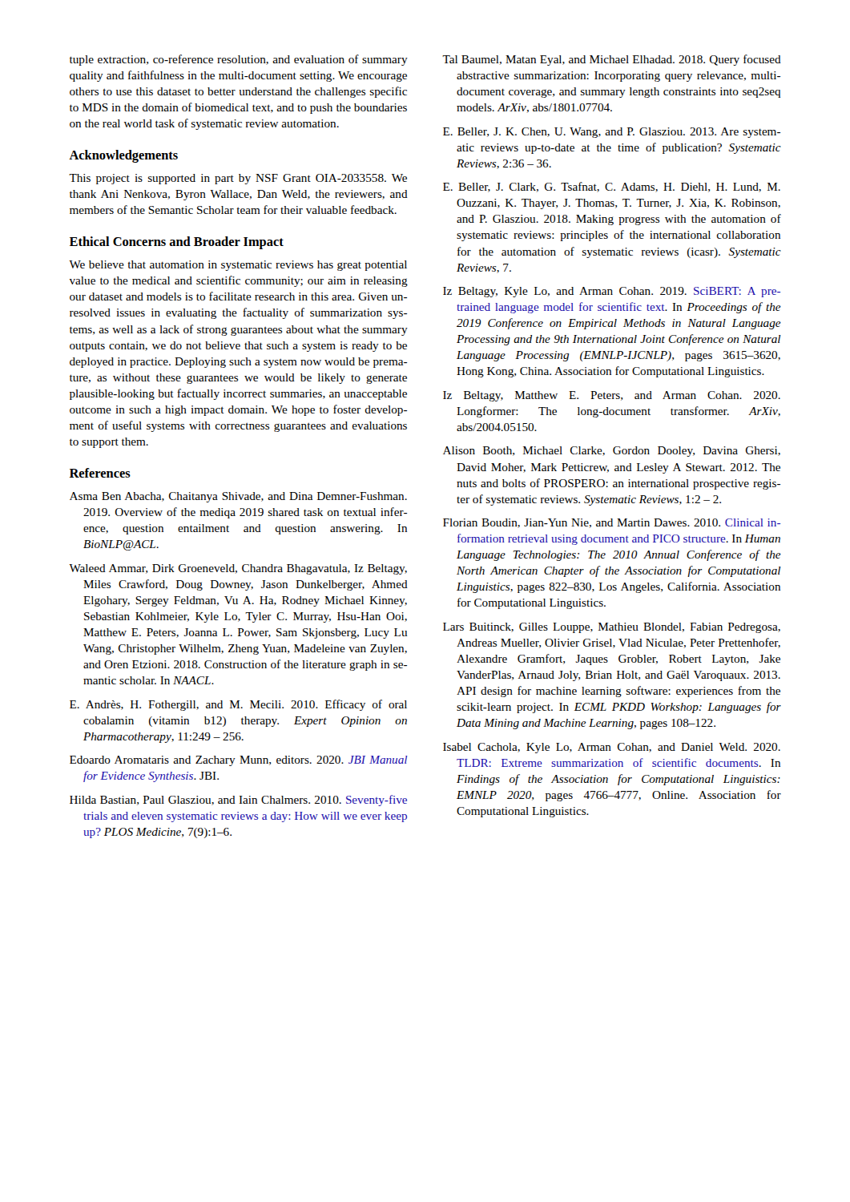tuple extraction, co-reference resolution, and evaluation of summary quality and faithfulness in the multi-document setting. We encourage others to use this dataset to better understand the challenges specific to MDS in the domain of biomedical text, and to push the boundaries on the real world task of systematic review automation.
Acknowledgements
This project is supported in part by NSF Grant OIA-2033558. We thank Ani Nenkova, Byron Wallace, Dan Weld, the reviewers, and members of the Semantic Scholar team for their valuable feedback.
Ethical Concerns and Broader Impact
We believe that automation in systematic reviews has great potential value to the medical and scientific community; our aim in releasing our dataset and models is to facilitate research in this area. Given unresolved issues in evaluating the factuality of summarization systems, as well as a lack of strong guarantees about what the summary outputs contain, we do not believe that such a system is ready to be deployed in practice. Deploying such a system now would be premature, as without these guarantees we would be likely to generate plausible-looking but factually incorrect summaries, an unacceptable outcome in such a high impact domain. We hope to foster development of useful systems with correctness guarantees and evaluations to support them.
References
Asma Ben Abacha, Chaitanya Shivade, and Dina Demner-Fushman. 2019. Overview of the mediqa 2019 shared task on textual inference, question entailment and question answering. In BioNLP@ACL.
Waleed Ammar, Dirk Groeneveld, Chandra Bhagavatula, Iz Beltagy, Miles Crawford, Doug Downey, Jason Dunkelberger, Ahmed Elgohary, Sergey Feldman, Vu A. Ha, Rodney Michael Kinney, Sebastian Kohlmeier, Kyle Lo, Tyler C. Murray, Hsu-Han Ooi, Matthew E. Peters, Joanna L. Power, Sam Skjonsberg, Lucy Lu Wang, Christopher Wilhelm, Zheng Yuan, Madeleine van Zuylen, and Oren Etzioni. 2018. Construction of the literature graph in semantic scholar. In NAACL.
E. Andrès, H. Fothergill, and M. Mecili. 2010. Efficacy of oral cobalamin (vitamin b12) therapy. Expert Opinion on Pharmacotherapy, 11:249 – 256.
Edoardo Aromataris and Zachary Munn, editors. 2020. JBI Manual for Evidence Synthesis. JBI.
Hilda Bastian, Paul Glasziou, and Iain Chalmers. 2010. Seventy-five trials and eleven systematic reviews a day: How will we ever keep up? PLOS Medicine, 7(9):1–6.
Tal Baumel, Matan Eyal, and Michael Elhadad. 2018. Query focused abstractive summarization: Incorporating query relevance, multi-document coverage, and summary length constraints into seq2seq models. ArXiv, abs/1801.07704.
E. Beller, J. K. Chen, U. Wang, and P. Glasziou. 2013. Are systematic reviews up-to-date at the time of publication? Systematic Reviews, 2:36 – 36.
E. Beller, J. Clark, G. Tsafnat, C. Adams, H. Diehl, H. Lund, M. Ouzzani, K. Thayer, J. Thomas, T. Turner, J. Xia, K. Robinson, and P. Glasziou. 2018. Making progress with the automation of systematic reviews: principles of the international collaboration for the automation of systematic reviews (icasr). Systematic Reviews, 7.
Iz Beltagy, Kyle Lo, and Arman Cohan. 2019. SciBERT: A pretrained language model for scientific text. In Proceedings of the 2019 Conference on Empirical Methods in Natural Language Processing and the 9th International Joint Conference on Natural Language Processing (EMNLP-IJCNLP), pages 3615–3620, Hong Kong, China. Association for Computational Linguistics.
Iz Beltagy, Matthew E. Peters, and Arman Cohan. 2020. Longformer: The long-document transformer. ArXiv, abs/2004.05150.
Alison Booth, Michael Clarke, Gordon Dooley, Davina Ghersi, David Moher, Mark Petticrew, and Lesley A Stewart. 2012. The nuts and bolts of PROSPERO: an international prospective register of systematic reviews. Systematic Reviews, 1:2 – 2.
Florian Boudin, Jian-Yun Nie, and Martin Dawes. 2010. Clinical information retrieval using document and PICO structure. In Human Language Technologies: The 2010 Annual Conference of the North American Chapter of the Association for Computational Linguistics, pages 822–830, Los Angeles, California. Association for Computational Linguistics.
Lars Buitinck, Gilles Louppe, Mathieu Blondel, Fabian Pedregosa, Andreas Mueller, Olivier Grisel, Vlad Niculae, Peter Prettenhofer, Alexandre Gramfort, Jaques Grobler, Robert Layton, Jake VanderPlas, Arnaud Joly, Brian Holt, and Gaël Varoquaux. 2013. API design for machine learning software: experiences from the scikit-learn project. In ECML PKDD Workshop: Languages for Data Mining and Machine Learning, pages 108–122.
Isabel Cachola, Kyle Lo, Arman Cohan, and Daniel Weld. 2020. TLDR: Extreme summarization of scientific documents. In Findings of the Association for Computational Linguistics: EMNLP 2020, pages 4766–4777, Online. Association for Computational Linguistics.